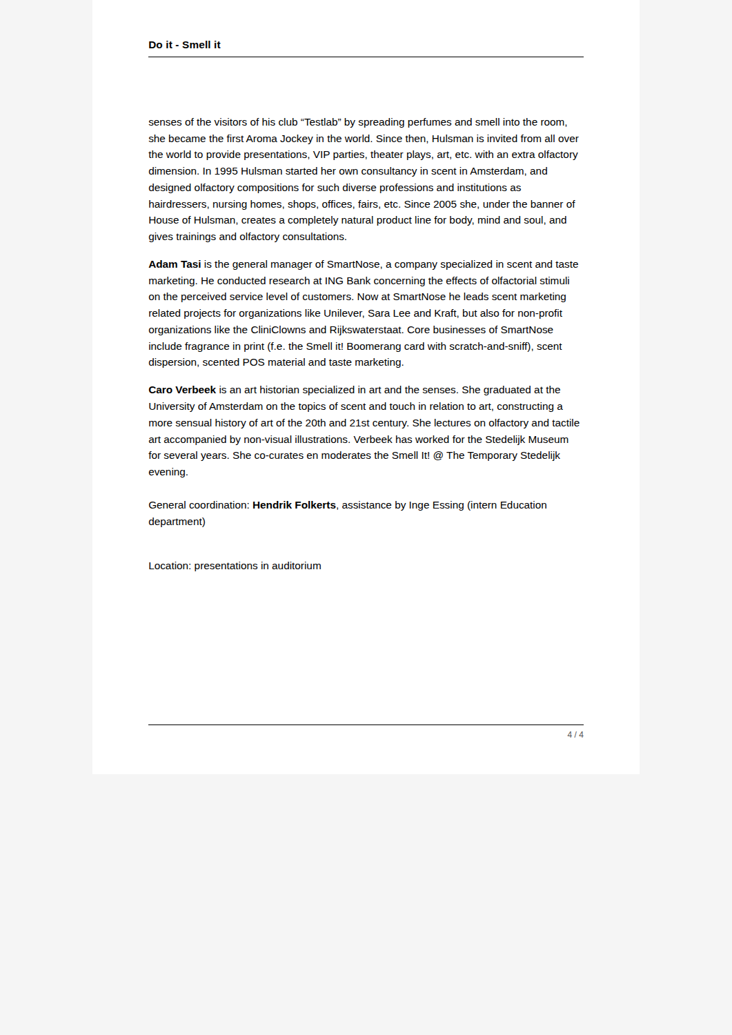Do it - Smell it
senses of the visitors of his club “Testlab” by spreading perfumes and smell into the room, she became the first Aroma Jockey in the world. Since then, Hulsman is invited from all over the world to provide presentations, VIP parties, theater plays, art, etc. with an extra olfactory dimension. In 1995 Hulsman started her own consultancy in scent in Amsterdam, and designed olfactory compositions for such diverse professions and institutions as hairdressers, nursing homes, shops, offices, fairs, etc. Since 2005 she, under the banner of House of Hulsman, creates a completely natural product line for body, mind and soul, and gives trainings and olfactory consultations.
Adam Tasi is the general manager of SmartNose, a company specialized in scent and taste marketing. He conducted research at ING Bank concerning the effects of olfactorial stimuli on the perceived service level of customers. Now at SmartNose he leads scent marketing related projects for organizations like Unilever, Sara Lee and Kraft, but also for non-profit organizations like the CliniClowns and Rijkswaterstaat. Core businesses of SmartNose include fragrance in print (f.e. the Smell it! Boomerang card with scratch-and-sniff), scent dispersion, scented POS material and taste marketing.
Caro Verbeek is an art historian specialized in art and the senses. She graduated at the University of Amsterdam on the topics of scent and touch in relation to art, constructing a more sensual history of art of the 20th and 21st century. She lectures on olfactory and tactile art accompanied by non-visual illustrations. Verbeek has worked for the Stedelijk Museum for several years. She co-curates en moderates the Smell It! @ The Temporary Stedelijk evening.
General coordination: Hendrik Folkerts, assistance by Inge Essing (intern Education department)
Location: presentations in auditorium
4 / 4